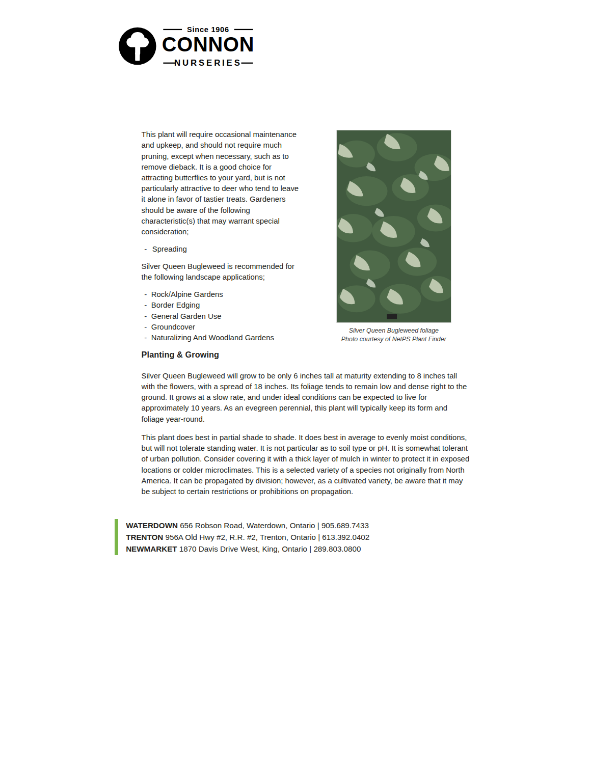Since 1906 CONNON NURSERIES
This plant will require occasional maintenance and upkeep, and should not require much pruning, except when necessary, such as to remove dieback. It is a good choice for attracting butterflies to your yard, but is not particularly attractive to deer who tend to leave it alone in favor of tastier treats. Gardeners should be aware of the following characteristic(s) that may warrant special consideration;
Spreading
Silver Queen Bugleweed is recommended for the following landscape applications;
Rock/Alpine Gardens
Border Edging
General Garden Use
Groundcover
Naturalizing And Woodland Gardens
Planting & Growing
Silver Queen Bugleweed foliage
Photo courtesy of NetPS Plant Finder
Silver Queen Bugleweed will grow to be only 6 inches tall at maturity extending to 8 inches tall with the flowers, with a spread of 18 inches. Its foliage tends to remain low and dense right to the ground. It grows at a slow rate, and under ideal conditions can be expected to live for approximately 10 years. As an evegreen perennial, this plant will typically keep its form and foliage year-round.
This plant does best in partial shade to shade. It does best in average to evenly moist conditions, but will not tolerate standing water. It is not particular as to soil type or pH. It is somewhat tolerant of urban pollution. Consider covering it with a thick layer of mulch in winter to protect it in exposed locations or colder microclimates. This is a selected variety of a species not originally from North America. It can be propagated by division; however, as a cultivated variety, be aware that it may be subject to certain restrictions or prohibitions on propagation.
WATERDOWN 656 Robson Road, Waterdown, Ontario | 905.689.7433
TRENTON 956A Old Hwy #2, R.R. #2, Trenton, Ontario | 613.392.0402
NEWMARKET 1870 Davis Drive West, King, Ontario | 289.803.0800